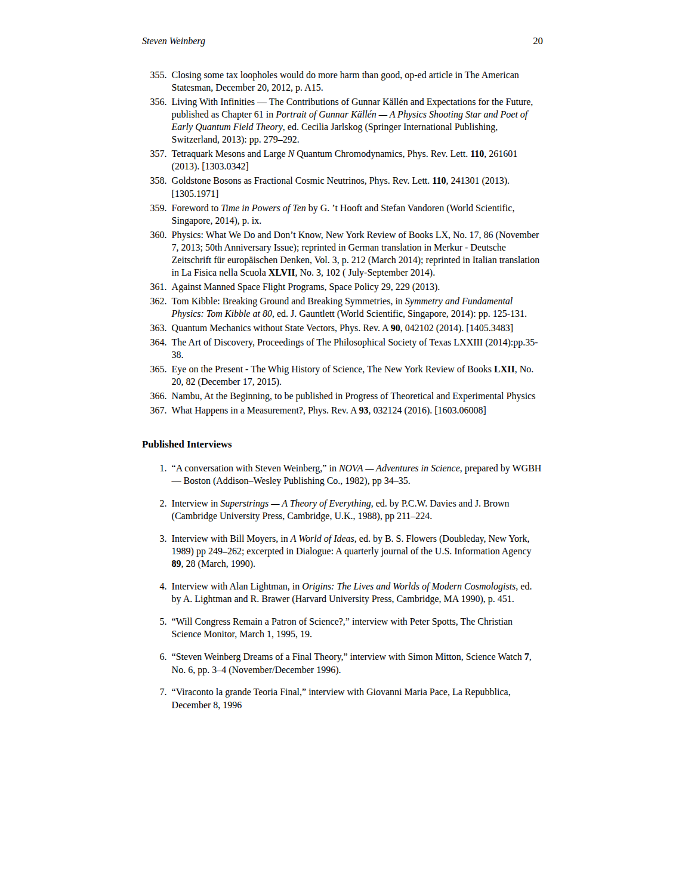Steven Weinberg 20
355. Closing some tax loopholes would do more harm than good, op-ed article in The American Statesman, December 20, 2012, p. A15.
356. Living With Infinities — The Contributions of Gunnar Källén and Expectations for the Future, published as Chapter 61 in Portrait of Gunnar Källén — A Physics Shooting Star and Poet of Early Quantum Field Theory, ed. Cecilia Jarlskog (Springer International Publishing, Switzerland, 2013): pp. 279–292.
357. Tetraquark Mesons and Large N Quantum Chromodynamics, Phys. Rev. Lett. 110, 261601 (2013). [1303.0342]
358. Goldstone Bosons as Fractional Cosmic Neutrinos, Phys. Rev. Lett. 110, 241301 (2013). [1305.1971]
359. Foreword to Time in Powers of Ten by G. ’t Hooft and Stefan Vandoren (World Scientific, Singapore, 2014), p. ix.
360. Physics: What We Do and Don’t Know, New York Review of Books LX, No. 17, 86 (November 7, 2013; 50th Anniversary Issue); reprinted in German translation in Merkur - Deutsche Zeitschrift für europäischen Denken, Vol. 3, p. 212 (March 2014); reprinted in Italian translation in La Fisica nella Scuola XLVII, No. 3, 102 ( July-September 2014).
361. Against Manned Space Flight Programs, Space Policy 29, 229 (2013).
362. Tom Kibble: Breaking Ground and Breaking Symmetries, in Symmetry and Fundamental Physics: Tom Kibble at 80, ed. J. Gauntlett (World Scientific, Singapore, 2014): pp. 125-131.
363. Quantum Mechanics without State Vectors, Phys. Rev. A 90, 042102 (2014). [1405.3483]
364. The Art of Discovery, Proceedings of The Philosophical Society of Texas LXXIII (2014):pp.35-38.
365. Eye on the Present - The Whig History of Science, The New York Review of Books LXII, No. 20, 82 (December 17, 2015).
366. Nambu, At the Beginning, to be published in Progress of Theoretical and Experimental Physics
367. What Happens in a Measurement?, Phys. Rev. A 93, 032124 (2016). [1603.06008]
Published Interviews
1.“A conversation with Steven Weinberg,” in NOVA — Adventures in Science, prepared by WGBH — Boston (Addison–Wesley Publishing Co., 1982), pp 34–35.
2. Interview in Superstrings — A Theory of Everything, ed. by P.C.W. Davies and J. Brown (Cambridge University Press, Cambridge, U.K., 1988), pp 211–224.
3. Interview with Bill Moyers, in A World of Ideas, ed. by B. S. Flowers (Doubleday, New York, 1989) pp 249–262; excerpted in Dialogue: A quarterly journal of the U.S. Information Agency 89, 28 (March, 1990).
4. Interview with Alan Lightman, in Origins: The Lives and Worlds of Modern Cosmologists, ed. by A. Lightman and R. Brawer (Harvard University Press, Cambridge, MA 1990), p. 451.
5.“Will Congress Remain a Patron of Science?,” interview with Peter Spotts, The Christian Science Monitor, March 1, 1995, 19.
6.“Steven Weinberg Dreams of a Final Theory,” interview with Simon Mitton, Science Watch 7, No. 6, pp. 3–4 (November/December 1996).
7.“Viraconto la grande Teoria Final,” interview with Giovanni Maria Pace, La Repubblica, December 8, 1996